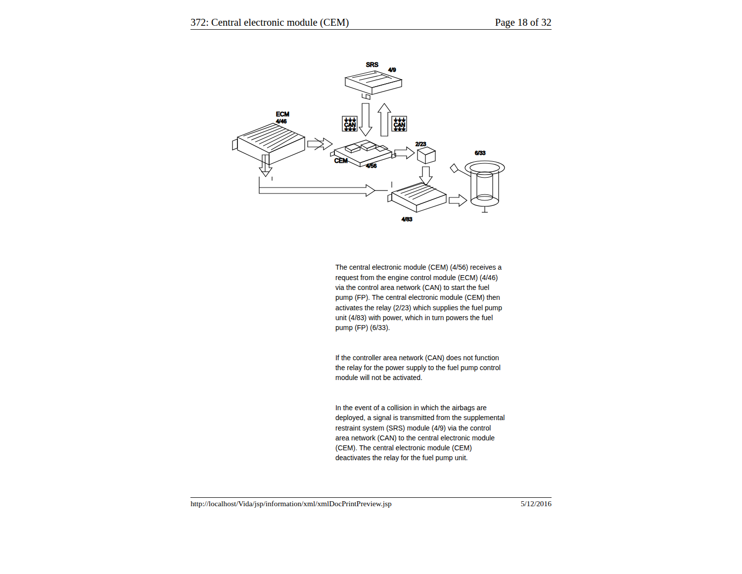372: Central electronic module (CEM)
Page 18 of 32
SRS 4/9 ⏚⏚⏚ CAN ⏚⏚⏚ ⏚⏚⏚ CAN ⏚⏚⏚ ECM 4/46 CEM 4/56 2/23 4/83 6/33
The central electronic module (CEM) (4/56) receives a request from the engine control module (ECM) (4/46) via the control area network (CAN) to start the fuel pump (FP). The central electronic module (CEM) then activates the relay (2/23) which supplies the fuel pump unit (4/83) with power, which in turn powers the fuel pump (FP) (6/33).
If the controller area network (CAN) does not function the relay for the power supply to the fuel pump control module will not be activated.
In the event of a collision in which the airbags are deployed, a signal is transmitted from the supplemental restraint system (SRS) module (4/9) via the control area network (CAN) to the central electronic module (CEM). The central electronic module (CEM) deactivates the relay for the fuel pump unit.
http://localhost/Vida/jsp/information/xml/xmlDocPrintPreview.jsp
5/12/2016